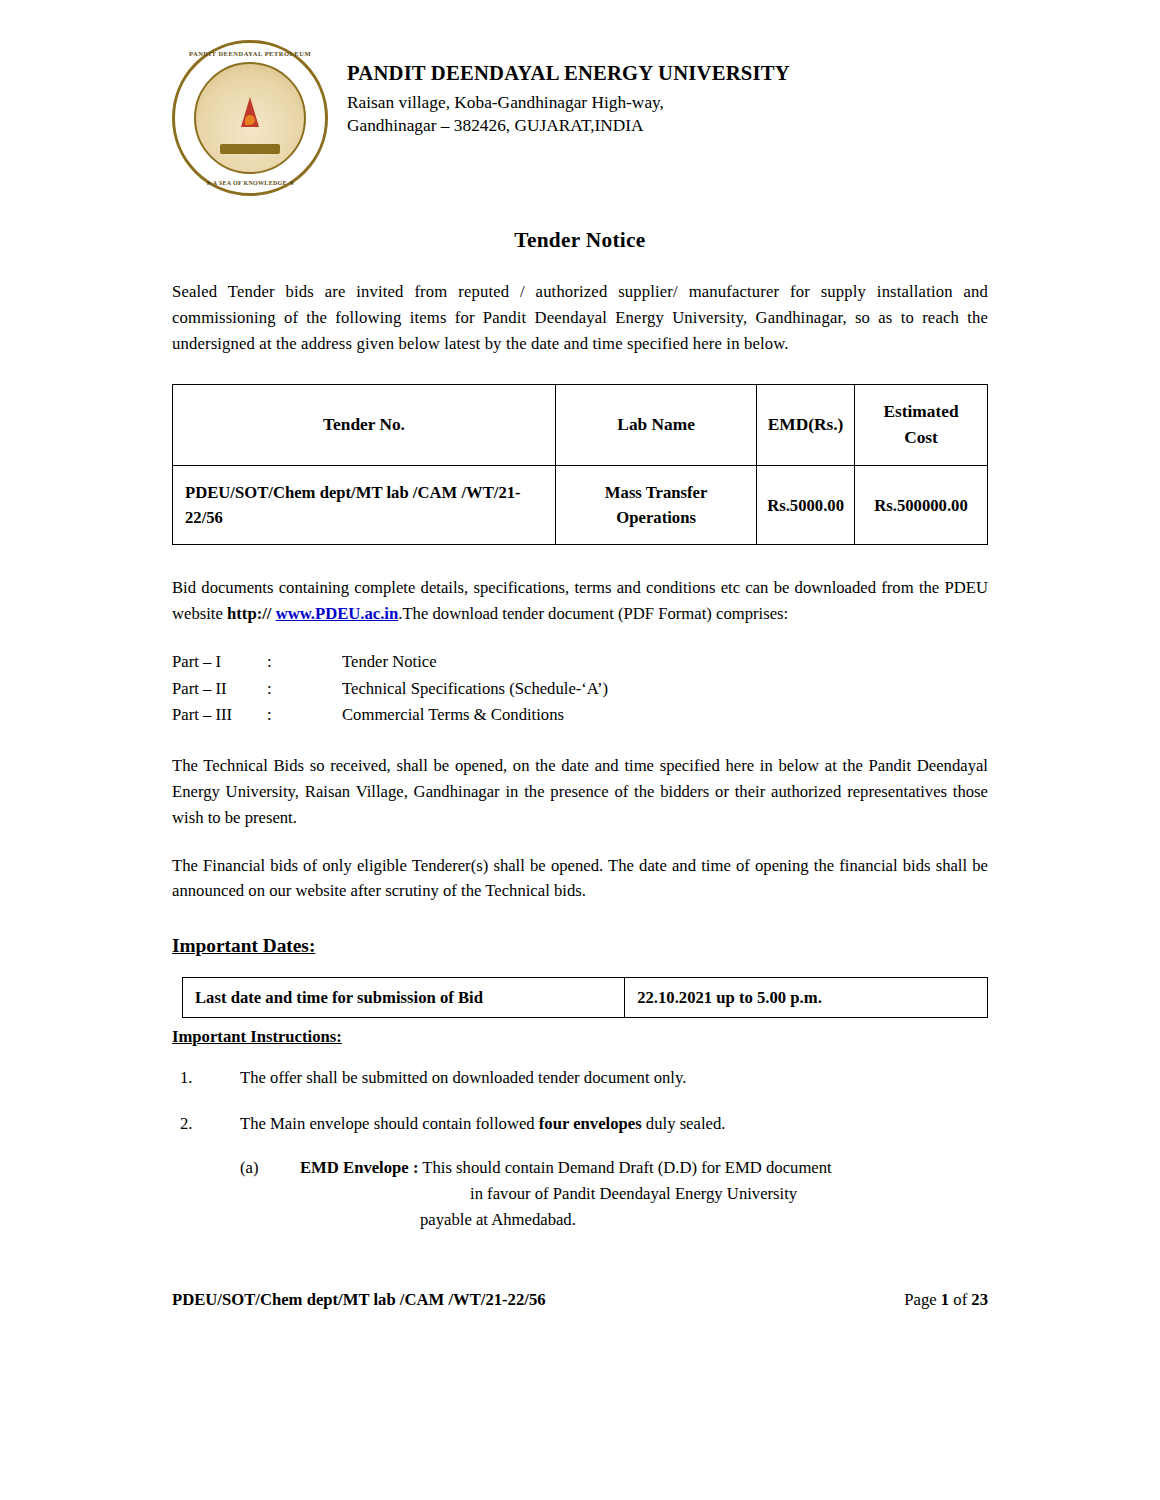PANDIT DEENDAYAL PETROLEUM
★ A SEA OF KNOWLEDGE ★
PANDIT DEENDAYAL ENERGY UNIVERSITY
Raisan village, Koba-Gandhinagar High-way,
Gandhinagar – 382426, GUJARAT,INDIA
Tender Notice
Sealed Tender bids are invited from reputed / authorized supplier/ manufacturer for supply installation and commissioning of the following items for Pandit Deendayal Energy University, Gandhinagar, so as to reach the undersigned at the address given below latest by the date and time specified here in below.
| Tender No. | Lab Name | EMD(Rs.) | Estimated Cost |
| --- | --- | --- | --- |
| PDEU/SOT/Chem dept/MT lab /CAM /WT/21-22/56 | Mass Transfer Operations | Rs.5000.00 | Rs.500000.00 |
Bid documents containing complete details, specifications, terms and conditions etc can be downloaded from the PDEU website http:// www.PDEU.ac.in.The download tender document (PDF Format) comprises:
Part – I: Tender Notice
Part – II: Technical Specifications (Schedule-‘A’)
Part – III: Commercial Terms & Conditions
The Technical Bids so received, shall be opened, on the date and time specified here in below at the Pandit Deendayal Energy University, Raisan Village, Gandhinagar in the presence of the bidders or their authorized representatives those wish to be present.
The Financial bids of only eligible Tenderer(s) shall be opened. The date and time of opening the financial bids shall be announced on our website after scrutiny of the Technical bids.
Important Dates:
| Last date and time for submission of Bid | 22.10.2021 up to 5.00 p.m. |
Important Instructions:
The offer shall be submitted on downloaded tender document only.
The Main envelope should contain followed four envelopes duly sealed.
(a) EMD Envelope : This should contain Demand Draft (D.D) for EMD document in favour of Pandit Deendayal Energy University payable at Ahmedabad.
PDEU/SOT/Chem dept/MT lab /CAM /WT/21-22/56
Page 1 of 23